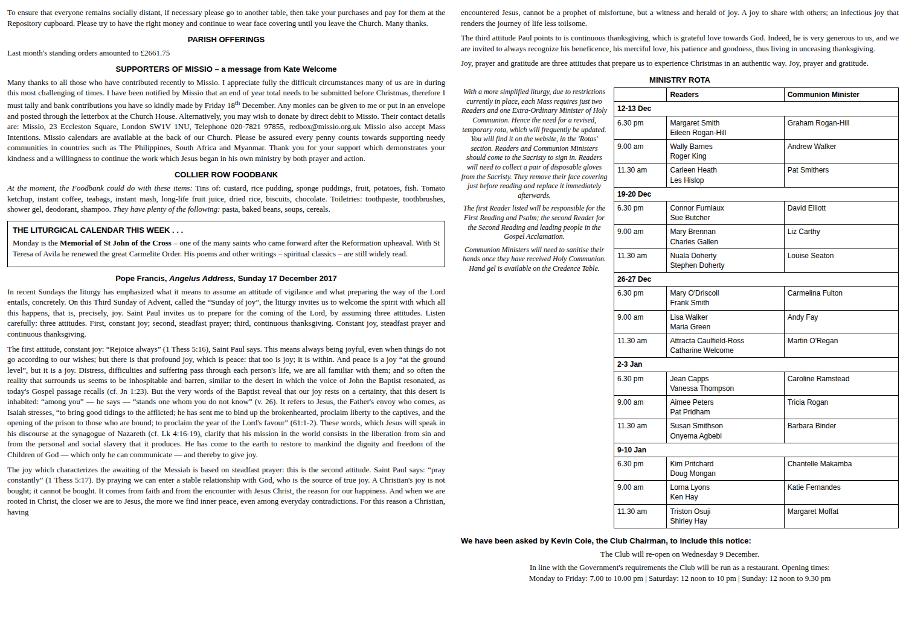To ensure that everyone remains socially distant, if necessary please go to another table, then take your purchases and pay for them at the Repository cupboard. Please try to have the right money and continue to wear face covering until you leave the Church. Many thanks.
PARISH OFFERINGS
Last month's standing orders amounted to £2661.75
SUPPORTERS OF MISSIO – a message from Kate Welcome
Many thanks to all those who have contributed recently to Missio. I appreciate fully the difficult circumstances many of us are in during this most challenging of times. I have been notified by Missio that an end of year total needs to be submitted before Christmas, therefore I must tally and bank contributions you have so kindly made by Friday 18th December. Any monies can be given to me or put in an envelope and posted through the letterbox at the Church House. Alternatively, you may wish to donate by direct debit to Missio. Their contact details are: Missio, 23 Eccleston Square, London SW1V 1NU, Telephone 020-7821 97855, redbox@missio.org.uk Missio also accept Mass Intentions. Missio calendars are available at the back of our Church. Please be assured every penny counts towards supporting needy communities in countries such as The Philippines, South Africa and Myanmar. Thank you for your support which demonstrates your kindness and a willingness to continue the work which Jesus began in his own ministry by both prayer and action.
COLLIER ROW FOODBANK
At the moment, the Foodbank could do with these items: Tins of: custard, rice pudding, sponge puddings, fruit, potatoes, fish. Tomato ketchup, instant coffee, teabags, instant mash, long-life fruit juice, dried rice, biscuits, chocolate. Toiletries: toothpaste, toothbrushes, shower gel, deodorant, shampoo. They have plenty of the following: pasta, baked beans, soups, cereals.
THE LITURGICAL CALENDAR THIS WEEK . . .
Monday is the Memorial of St John of the Cross – one of the many saints who came forward after the Reformation upheaval. With St Teresa of Avila he renewed the great Carmelite Order. His poems and other writings – spiritual classics – are still widely read.
Pope Francis, Angelus Address, Sunday 17 December 2017
In recent Sundays the liturgy has emphasized what it means to assume an attitude of vigilance and what preparing the way of the Lord entails, concretely. On this Third Sunday of Advent, called the “Sunday of joy”, the liturgy invites us to welcome the spirit with which all this happens, that is, precisely, joy. Saint Paul invites us to prepare for the coming of the Lord, by assuming three attitudes. Listen carefully: three attitudes. First, constant joy; second, steadfast prayer; third, continuous thanksgiving. Constant joy, steadfast prayer and continuous thanksgiving.
The first attitude, constant joy: “Rejoice always” (1 Thess 5:16), Saint Paul says. This means always being joyful, even when things do not go according to our wishes; but there is that profound joy, which is peace: that too is joy; it is within. And peace is a joy “at the ground level”, but it is a joy. Distress, difficulties and suffering pass through each person's life, we are all familiar with them; and so often the reality that surrounds us seems to be inhospitable and barren, similar to the desert in which the voice of John the Baptist resonated, as today's Gospel passage recalls (cf. Jn 1:23). But the very words of the Baptist reveal that our joy rests on a certainty, that this desert is inhabited: “among you” — he says — “stands one whom you do not know” (v. 26). It refers to Jesus, the Father's envoy who comes, as Isaiah stresses, “to bring good tidings to the afflicted; he has sent me to bind up the brokenhearted, proclaim liberty to the captives, and the opening of the prison to those who are bound; to proclaim the year of the Lord's favour” (61:1-2). These words, which Jesus will speak in his discourse at the synagogue of Nazareth (cf. Lk 4:16-19), clarify that his mission in the world consists in the liberation from sin and from the personal and social slavery that it produces. He has come to the earth to restore to mankind the dignity and freedom of the Children of God — which only he can communicate — and thereby to give joy.
The joy which characterizes the awaiting of the Messiah is based on steadfast prayer: this is the second attitude. Saint Paul says: “pray constantly” (1 Thess 5:17). By praying we can enter a stable relationship with God, who is the source of true joy. A Christian's joy is not bought; it cannot be bought. It comes from faith and from the encounter with Jesus Christ, the reason for our happiness. And when we are rooted in Christ, the closer we are to Jesus, the more we find inner peace, even among everyday contradictions. For this reason a Christian, having
encountered Jesus, cannot be a prophet of misfortune, but a witness and herald of joy. A joy to share with others; an infectious joy that renders the journey of life less toilsome.
The third attitude Paul points to is continuous thanksgiving, which is grateful love towards God. Indeed, he is very generous to us, and we are invited to always recognize his beneficence, his merciful love, his patience and goodness, thus living in unceasing thanksgiving.
Joy, prayer and gratitude are three attitudes that prepare us to experience Christmas in an authentic way. Joy, prayer and gratitude.
MINISTRY ROTA
With a more simplified liturgy, due to restrictions currently in place, each Mass requires just two Readers and one Extra-Ordinary Minister of Holy Communion. Hence the need for a revised, temporary rota, which will frequently be updated. You will find it on the website, in the 'Rotas' section. Readers and Communion Ministers should come to the Sacristy to sign in. Readers will need to collect a pair of disposable gloves from the Sacristy. They remove their face covering just before reading and replace it immediately afterwards.
The first Reader listed will be responsible for the First Reading and Psalm; the second Reader for the Second Reading and leading people in the Gospel Acclamation.
Communion Ministers will need to sanitise their hands once they have received Holy Communion. Hand gel is available on the Credence Table.
| | Readers | Communion Minister |
| --- | --- | --- |
| 12-13 Dec |
| 6.30 pm | Margaret Smith Eileen Rogan-Hill | Graham Rogan-Hill |
| 9.00 am | Wally Barnes Roger King | Andrew Walker |
| 11.30 am | Carleen Heath Les Hislop | Pat Smithers |
| 19-20 Dec |
| 6.30 pm | Connor Furniaux Sue Butcher | David Elliott |
| 9.00 am | Mary Brennan Charles Gallen | Liz Carthy |
| 11.30 am | Nuala Doherty Stephen Doherty | Louise Seaton |
| 26-27 Dec |
| 6.30 pm | Mary O'Driscoll Frank Smith | Carmelina Fulton |
| 9.00 am | Lisa Walker Maria Green | Andy Fay |
| 11.30 am | Attracta Caulfield-Ross Catharine Welcome | Martin O'Regan |
| 2-3 Jan |
| 6.30 pm | Jean Capps Vanessa Thompson | Caroline Ramstead |
| 9.00 am | Aimee Peters Pat Pridham | Tricia Rogan |
| 11.30 am | Susan Smithson Onyema Agbebi | Barbara Binder |
| 9-10 Jan |
| 6.30 pm | Kim Pritchard Doug Mongan | Chantelle Makamba |
| 9.00 am | Lorna Lyons Ken Hay | Katie Fernandes |
| 11.30 am | Triston Osuji Shirley Hay | Margaret Moffat |
We have been asked by Kevin Cole, the Club Chairman, to include this notice:
The Club will re-open on Wednesday 9 December.
In line with the Government's requirements the Club will be run as a restaurant. Opening times:
Monday to Friday: 7.00 to 10.00 pm | Saturday: 12 noon to 10 pm | Sunday: 12 noon to 9.30 pm